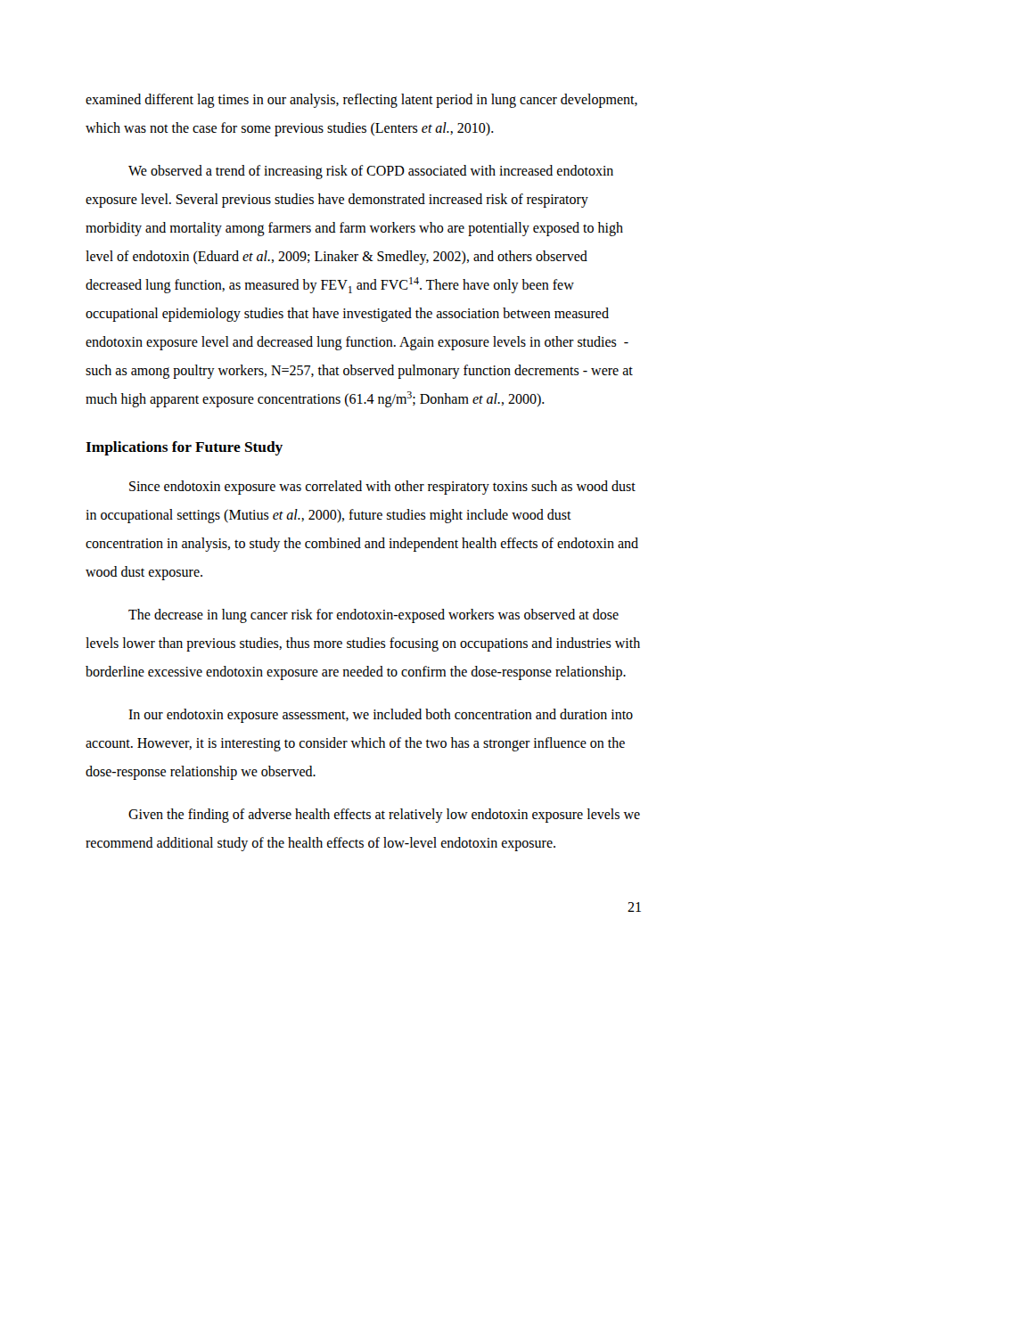examined different lag times in our analysis, reflecting latent period in lung cancer development, which was not the case for some previous studies (Lenters et al., 2010).
We observed a trend of increasing risk of COPD associated with increased endotoxin exposure level. Several previous studies have demonstrated increased risk of respiratory morbidity and mortality among farmers and farm workers who are potentially exposed to high level of endotoxin (Eduard et al., 2009; Linaker & Smedley, 2002), and others observed decreased lung function, as measured by FEV1 and FVC14. There have only been few occupational epidemiology studies that have investigated the association between measured endotoxin exposure level and decreased lung function. Again exposure levels in other studies - such as among poultry workers, N=257, that observed pulmonary function decrements - were at much high apparent exposure concentrations (61.4 ng/m3; Donham et al., 2000).
Implications for Future Study
Since endotoxin exposure was correlated with other respiratory toxins such as wood dust in occupational settings (Mutius et al., 2000), future studies might include wood dust concentration in analysis, to study the combined and independent health effects of endotoxin and wood dust exposure.
The decrease in lung cancer risk for endotoxin-exposed workers was observed at dose levels lower than previous studies, thus more studies focusing on occupations and industries with borderline excessive endotoxin exposure are needed to confirm the dose-response relationship.
In our endotoxin exposure assessment, we included both concentration and duration into account. However, it is interesting to consider which of the two has a stronger influence on the dose-response relationship we observed.
Given the finding of adverse health effects at relatively low endotoxin exposure levels we recommend additional study of the health effects of low-level endotoxin exposure.
21